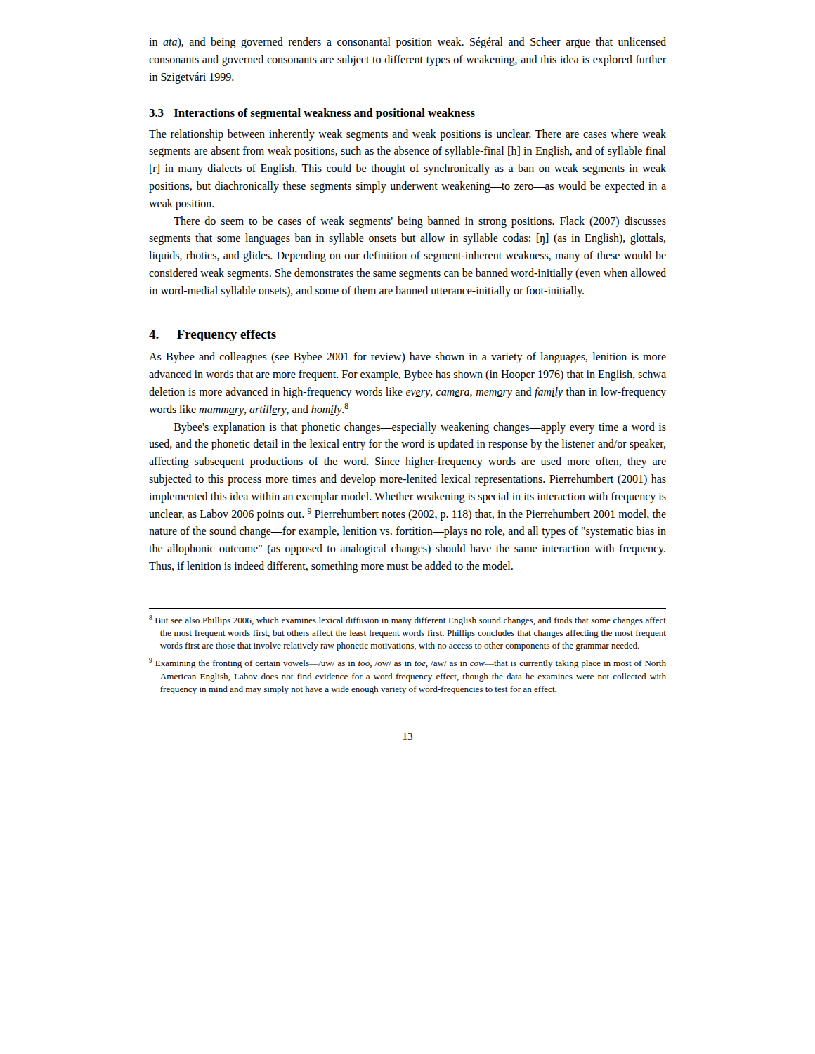in ata), and being governed renders a consonantal position weak. Ségéral and Scheer argue that unlicensed consonants and governed consonants are subject to different types of weakening, and this idea is explored further in Szigetvári 1999.
3.3 Interactions of segmental weakness and positional weakness
The relationship between inherently weak segments and weak positions is unclear. There are cases where weak segments are absent from weak positions, such as the absence of syllable-final [h] in English, and of syllable final [r] in many dialects of English. This could be thought of synchronically as a ban on weak segments in weak positions, but diachronically these segments simply underwent weakening—to zero—as would be expected in a weak position.
There do seem to be cases of weak segments' being banned in strong positions. Flack (2007) discusses segments that some languages ban in syllable onsets but allow in syllable codas: [ŋ] (as in English), glottals, liquids, rhotics, and glides. Depending on our definition of segment-inherent weakness, many of these would be considered weak segments. She demonstrates the same segments can be banned word-initially (even when allowed in word-medial syllable onsets), and some of them are banned utterance-initially or foot-initially.
4. Frequency effects
As Bybee and colleagues (see Bybee 2001 for review) have shown in a variety of languages, lenition is more advanced in words that are more frequent. For example, Bybee has shown (in Hooper 1976) that in English, schwa deletion is more advanced in high-frequency words like every, camera, memory and family than in low-frequency words like mammary, artillery, and homily.8
Bybee's explanation is that phonetic changes—especially weakening changes—apply every time a word is used, and the phonetic detail in the lexical entry for the word is updated in response by the listener and/or speaker, affecting subsequent productions of the word. Since higher-frequency words are used more often, they are subjected to this process more times and develop more-lenited lexical representations. Pierrehumbert (2001) has implemented this idea within an exemplar model. Whether weakening is special in its interaction with frequency is unclear, as Labov 2006 points out. 9 Pierrehumbert notes (2002, p. 118) that, in the Pierrehumbert 2001 model, the nature of the sound change—for example, lenition vs. fortition—plays no role, and all types of "systematic bias in the allophonic outcome" (as opposed to analogical changes) should have the same interaction with frequency. Thus, if lenition is indeed different, something more must be added to the model.
8 But see also Phillips 2006, which examines lexical diffusion in many different English sound changes, and finds that some changes affect the most frequent words first, but others affect the least frequent words first. Phillips concludes that changes affecting the most frequent words first are those that involve relatively raw phonetic motivations, with no access to other components of the grammar needed.
9 Examining the fronting of certain vowels—/uw/ as in too, /ow/ as in toe, /aw/ as in cow—that is currently taking place in most of North American English, Labov does not find evidence for a word-frequency effect, though the data he examines were not collected with frequency in mind and may simply not have a wide enough variety of word-frequencies to test for an effect.
13